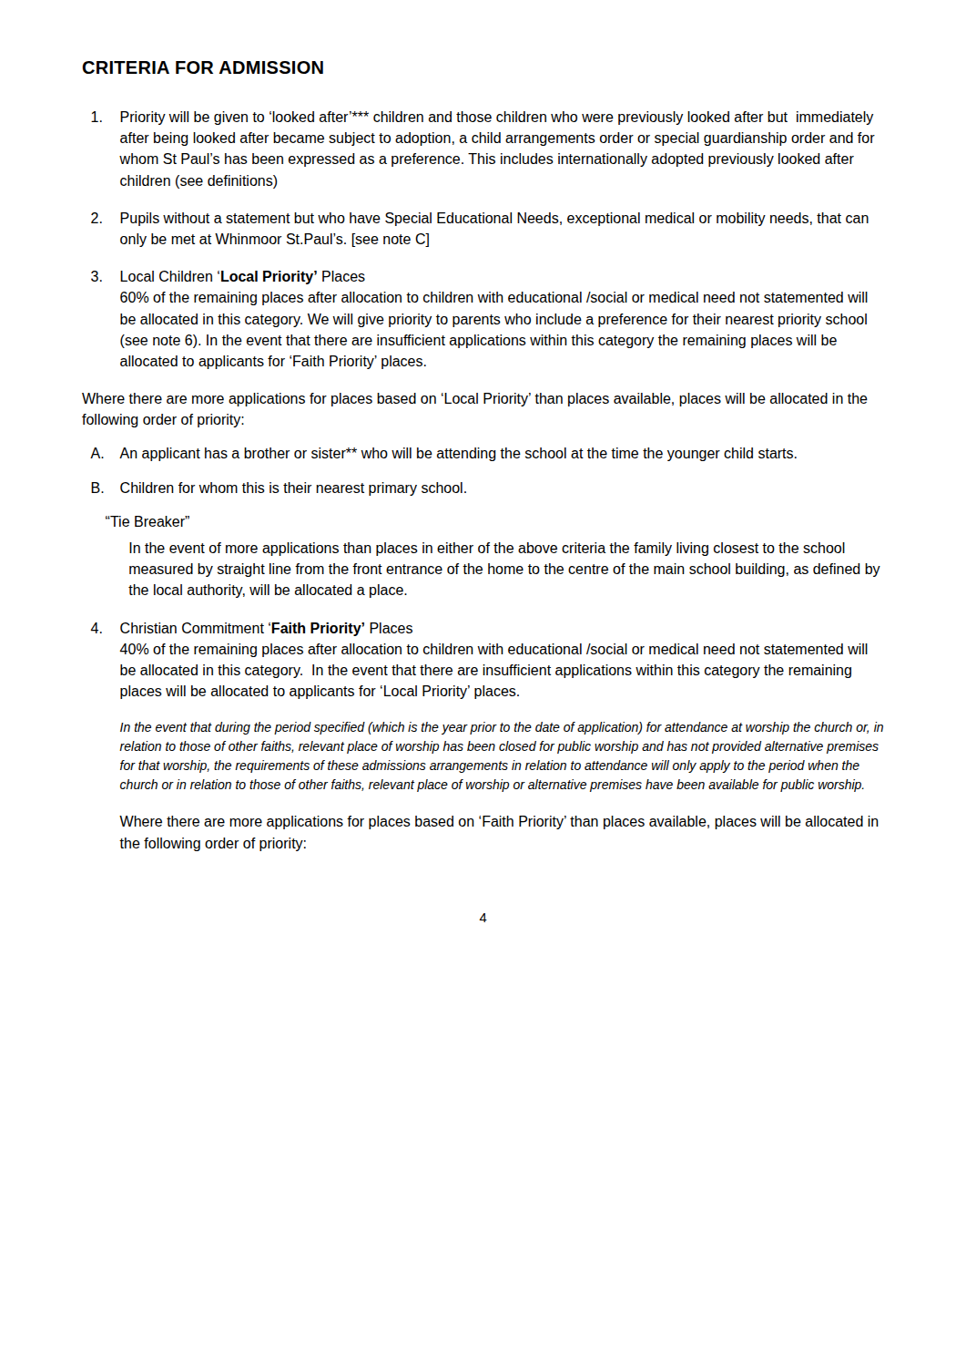CRITERIA FOR ADMISSION
1. Priority will be given to ‘looked after’*** children and those children who were previously looked after but immediately after being looked after became subject to adoption, a child arrangements order or special guardianship order and for whom St Paul’s has been expressed as a preference. This includes internationally adopted previously looked after children (see definitions)
2. Pupils without a statement but who have Special Educational Needs, exceptional medical or mobility needs, that can only be met at Whinmoor St.Paul’s. [see note C]
3. Local Children ‘Local Priority’ Places
60% of the remaining places after allocation to children with educational /social or medical need not statemented will be allocated in this category. We will give priority to parents who include a preference for their nearest priority school (see note 6). In the event that there are insufficient applications within this category the remaining places will be allocated to applicants for ‘Faith Priority’ places.
Where there are more applications for places based on ‘Local Priority’ than places available, places will be allocated in the following order of priority:
A. An applicant has a brother or sister** who will be attending the school at the time the younger child starts.
B. Children for whom this is their nearest primary school.
“Tie Breaker”
In the event of more applications than places in either of the above criteria the family living closest to the school measured by straight line from the front entrance of the home to the centre of the main school building, as defined by the local authority, will be allocated a place.
4. Christian Commitment ‘Faith Priority’ Places
40% of the remaining places after allocation to children with educational /social or medical need not statemented will be allocated in this category. In the event that there are insufficient applications within this category the remaining places will be allocated to applicants for ‘Local Priority’ places.
In the event that during the period specified (which is the year prior to the date of application) for attendance at worship the church or, in relation to those of other faiths, relevant place of worship has been closed for public worship and has not provided alternative premises for that worship, the requirements of these admissions arrangements in relation to attendance will only apply to the period when the church or in relation to those of other faiths, relevant place of worship or alternative premises have been available for public worship.
Where there are more applications for places based on ‘Faith Priority’ than places available, places will be allocated in the following order of priority:
4